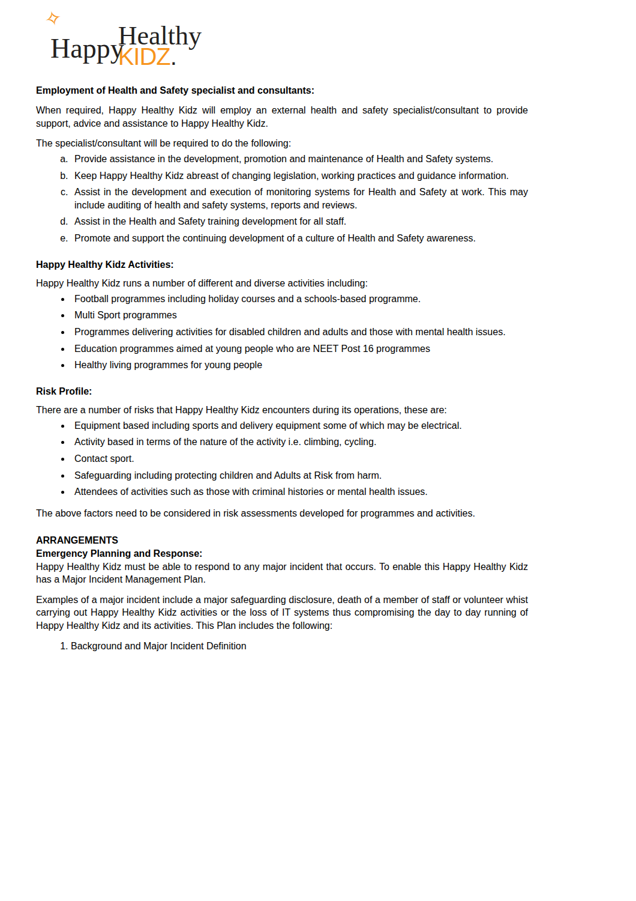✧ Happy Healthy KIDZ.
Employment of Health and Safety specialist and consultants:
When required, Happy Healthy Kidz will employ an external health and safety specialist/consultant to provide support, advice and assistance to Happy Healthy Kidz.
The specialist/consultant will be required to do the following:
Provide assistance in the development, promotion and maintenance of Health and Safety systems.
Keep Happy Healthy Kidz abreast of changing legislation, working practices and guidance information.
Assist in the development and execution of monitoring systems for Health and Safety at work. This may include auditing of health and safety systems, reports and reviews.
Assist in the Health and Safety training development for all staff.
Promote and support the continuing development of a culture of Health and Safety awareness.
Happy Healthy Kidz Activities:
Happy Healthy Kidz runs a number of different and diverse activities including:
Football programmes including holiday courses and a schools-based programme.
Multi Sport programmes
Programmes delivering activities for disabled children and adults and those with mental health issues.
Education programmes aimed at young people who are NEET Post 16 programmes
Healthy living programmes for young people
Risk Profile:
There are a number of risks that Happy Healthy Kidz encounters during its operations, these are:
Equipment based including sports and delivery equipment some of which may be electrical.
Activity based in terms of the nature of the activity i.e. climbing, cycling.
Contact sport.
Safeguarding including protecting children and Adults at Risk from harm.
Attendees of activities such as those with criminal histories or mental health issues.
The above factors need to be considered in risk assessments developed for programmes and activities.
ARRANGEMENTS
Emergency Planning and Response:
Happy Healthy Kidz must be able to respond to any major incident that occurs. To enable this Happy Healthy Kidz has a Major Incident Management Plan.
Examples of a major incident include a major safeguarding disclosure, death of a member of staff or volunteer whist carrying out Happy Healthy Kidz activities or the loss of IT systems thus compromising the day to day running of Happy Healthy Kidz and its activities. This Plan includes the following:
Background and Major Incident Definition